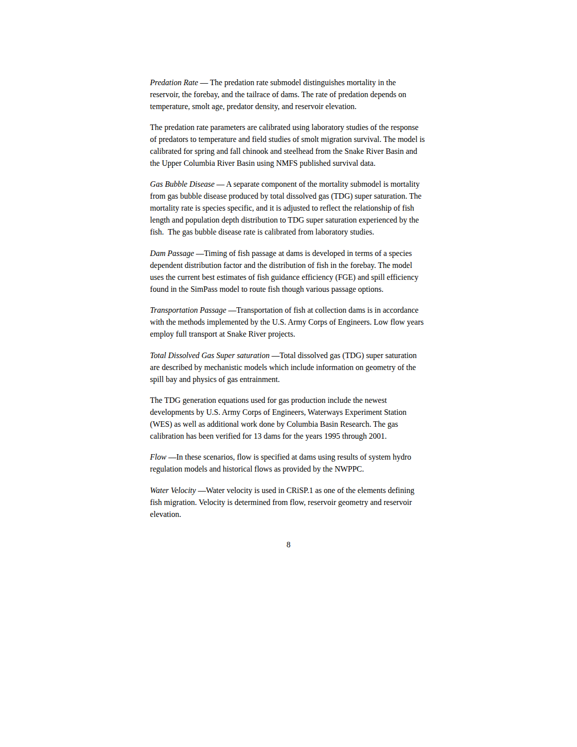Predation Rate — The predation rate submodel distinguishes mortality in the reservoir, the forebay, and the tailrace of dams. The rate of predation depends on temperature, smolt age, predator density, and reservoir elevation.
The predation rate parameters are calibrated using laboratory studies of the response of predators to temperature and field studies of smolt migration survival. The model is calibrated for spring and fall chinook and steelhead from the Snake River Basin and the Upper Columbia River Basin using NMFS published survival data.
Gas Bubble Disease — A separate component of the mortality submodel is mortality from gas bubble disease produced by total dissolved gas (TDG) super saturation. The mortality rate is species specific, and it is adjusted to reflect the relationship of fish length and population depth distribution to TDG super saturation experienced by the fish. The gas bubble disease rate is calibrated from laboratory studies.
Dam Passage —Timing of fish passage at dams is developed in terms of a species dependent distribution factor and the distribution of fish in the forebay. The model uses the current best estimates of fish guidance efficiency (FGE) and spill efficiency found in the SimPass model to route fish though various passage options.
Transportation Passage —Transportation of fish at collection dams is in accordance with the methods implemented by the U.S. Army Corps of Engineers. Low flow years employ full transport at Snake River projects.
Total Dissolved Gas Super saturation —Total dissolved gas (TDG) super saturation are described by mechanistic models which include information on geometry of the spill bay and physics of gas entrainment.
The TDG generation equations used for gas production include the newest developments by U.S. Army Corps of Engineers, Waterways Experiment Station (WES) as well as additional work done by Columbia Basin Research. The gas calibration has been verified for 13 dams for the years 1995 through 2001.
Flow —In these scenarios, flow is specified at dams using results of system hydro regulation models and historical flows as provided by the NWPPC.
Water Velocity —Water velocity is used in CRiSP.1 as one of the elements defining fish migration. Velocity is determined from flow, reservoir geometry and reservoir elevation.
8